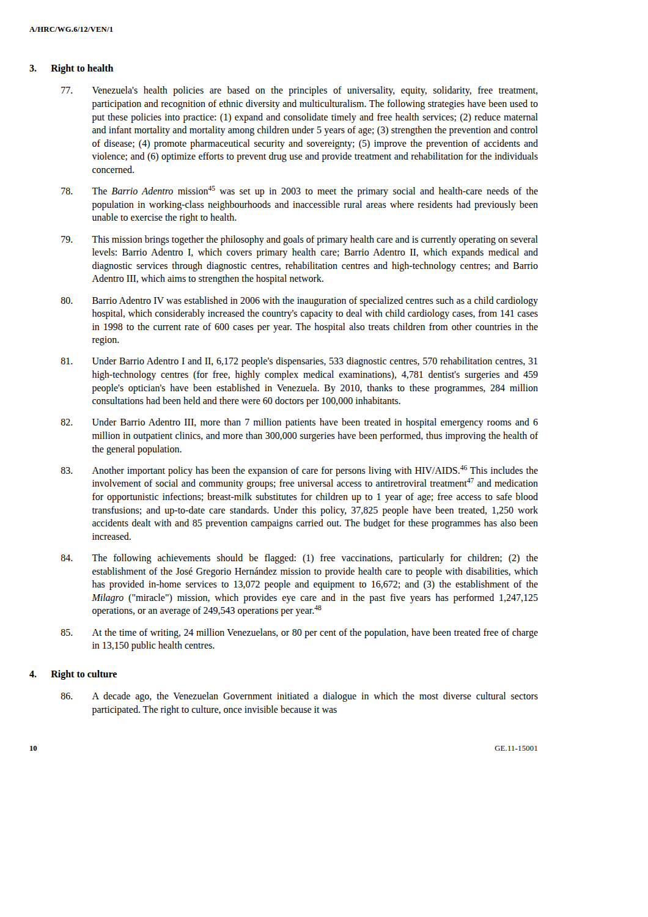A/HRC/WG.6/12/VEN/1
3. Right to health
77. Venezuela's health policies are based on the principles of universality, equity, solidarity, free treatment, participation and recognition of ethnic diversity and multiculturalism. The following strategies have been used to put these policies into practice: (1) expand and consolidate timely and free health services; (2) reduce maternal and infant mortality and mortality among children under 5 years of age; (3) strengthen the prevention and control of disease; (4) promote pharmaceutical security and sovereignty; (5) improve the prevention of accidents and violence; and (6) optimize efforts to prevent drug use and provide treatment and rehabilitation for the individuals concerned.
78. The Barrio Adentro mission45 was set up in 2003 to meet the primary social and health-care needs of the population in working-class neighbourhoods and inaccessible rural areas where residents had previously been unable to exercise the right to health.
79. This mission brings together the philosophy and goals of primary health care and is currently operating on several levels: Barrio Adentro I, which covers primary health care; Barrio Adentro II, which expands medical and diagnostic services through diagnostic centres, rehabilitation centres and high-technology centres; and Barrio Adentro III, which aims to strengthen the hospital network.
80. Barrio Adentro IV was established in 2006 with the inauguration of specialized centres such as a child cardiology hospital, which considerably increased the country's capacity to deal with child cardiology cases, from 141 cases in 1998 to the current rate of 600 cases per year. The hospital also treats children from other countries in the region.
81. Under Barrio Adentro I and II, 6,172 people's dispensaries, 533 diagnostic centres, 570 rehabilitation centres, 31 high-technology centres (for free, highly complex medical examinations), 4,781 dentist's surgeries and 459 people's optician's have been established in Venezuela. By 2010, thanks to these programmes, 284 million consultations had been held and there were 60 doctors per 100,000 inhabitants.
82. Under Barrio Adentro III, more than 7 million patients have been treated in hospital emergency rooms and 6 million in outpatient clinics, and more than 300,000 surgeries have been performed, thus improving the health of the general population.
83. Another important policy has been the expansion of care for persons living with HIV/AIDS.46 This includes the involvement of social and community groups; free universal access to antiretroviral treatment47 and medication for opportunistic infections; breast-milk substitutes for children up to 1 year of age; free access to safe blood transfusions; and up-to-date care standards. Under this policy, 37,825 people have been treated, 1,250 work accidents dealt with and 85 prevention campaigns carried out. The budget for these programmes has also been increased.
84. The following achievements should be flagged: (1) free vaccinations, particularly for children; (2) the establishment of the José Gregorio Hernández mission to provide health care to people with disabilities, which has provided in-home services to 13,072 people and equipment to 16,672; and (3) the establishment of the Milagro ("miracle") mission, which provides eye care and in the past five years has performed 1,247,125 operations, or an average of 249,543 operations per year.48
85. At the time of writing, 24 million Venezuelans, or 80 per cent of the population, have been treated free of charge in 13,150 public health centres.
4. Right to culture
86. A decade ago, the Venezuelan Government initiated a dialogue in which the most diverse cultural sectors participated. The right to culture, once invisible because it was
10 GE.11-15001